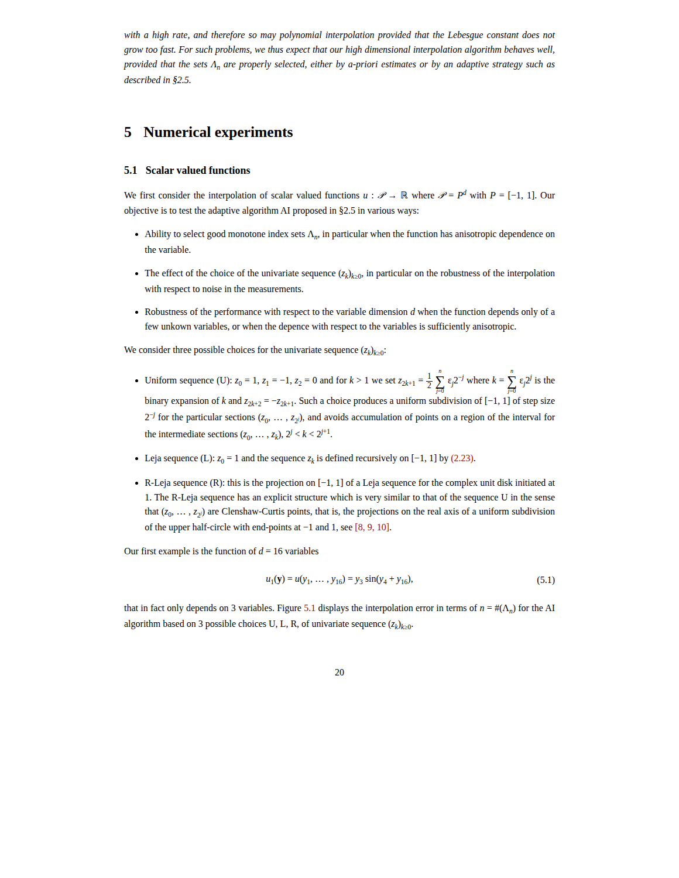with a high rate, and therefore so may polynomial interpolation provided that the Lebesgue constant does not grow too fast. For such problems, we thus expect that our high dimensional interpolation algorithm behaves well, provided that the sets Λn are properly selected, either by a-priori estimates or by an adaptive strategy such as described in §2.5.
5 Numerical experiments
5.1 Scalar valued functions
We first consider the interpolation of scalar valued functions u : 𝒫 → ℝ where 𝒫 = Pd with P = [−1, 1]. Our objective is to test the adaptive algorithm AI proposed in §2.5 in various ways:
Ability to select good monotone index sets Λn, in particular when the function has anisotropic dependence on the variable.
The effect of the choice of the univariate sequence (zk)k≥0, in particular on the robustness of the interpolation with respect to noise in the measurements.
Robustness of the performance with respect to the variable dimension d when the function depends only of a few unkown variables, or when the depence with respect to the variables is sufficiently anisotropic.
We consider three possible choices for the univariate sequence (zk)k≥0:
Uniform sequence (U): z0 = 1, z1 = −1, z2 = 0 and for k > 1 we set z2k+1 = 12 n∑j=0 εj2−j where k = n∑j=0 εj2j is the binary expansion of k and z2k+2 = −z2k+1. Such a choice produces a uniform subdivision of [−1, 1] of step size 2−j for the particular sections (z0, … , z2j), and avoids accumulation of points on a region of the interval for the intermediate sections (z0, … , zk), 2j < k < 2j+1.
Leja sequence (L): z0 = 1 and the sequence zk is defined recursively on [−1, 1] by (2.23).
R-Leja sequence (R): this is the projection on [−1, 1] of a Leja sequence for the complex unit disk initiated at 1. The R-Leja sequence has an explicit structure which is very similar to that of the sequence U in the sense that (z0, … , z2j) are Clenshaw-Curtis points, that is, the projections on the real axis of a uniform subdivision of the upper half-circle with end-points at −1 and 1, see [8, 9, 10].
Our first example is the function of d = 16 variables
u1(y) = u(y1, … , y16) = y3 sin(y4 + y16), (5.1)
that in fact only depends on 3 variables. Figure 5.1 displays the interpolation error in terms of n = #(Λn) for the AI algorithm based on 3 possible choices U, L, R, of univariate sequence (zk)k≥0.
20